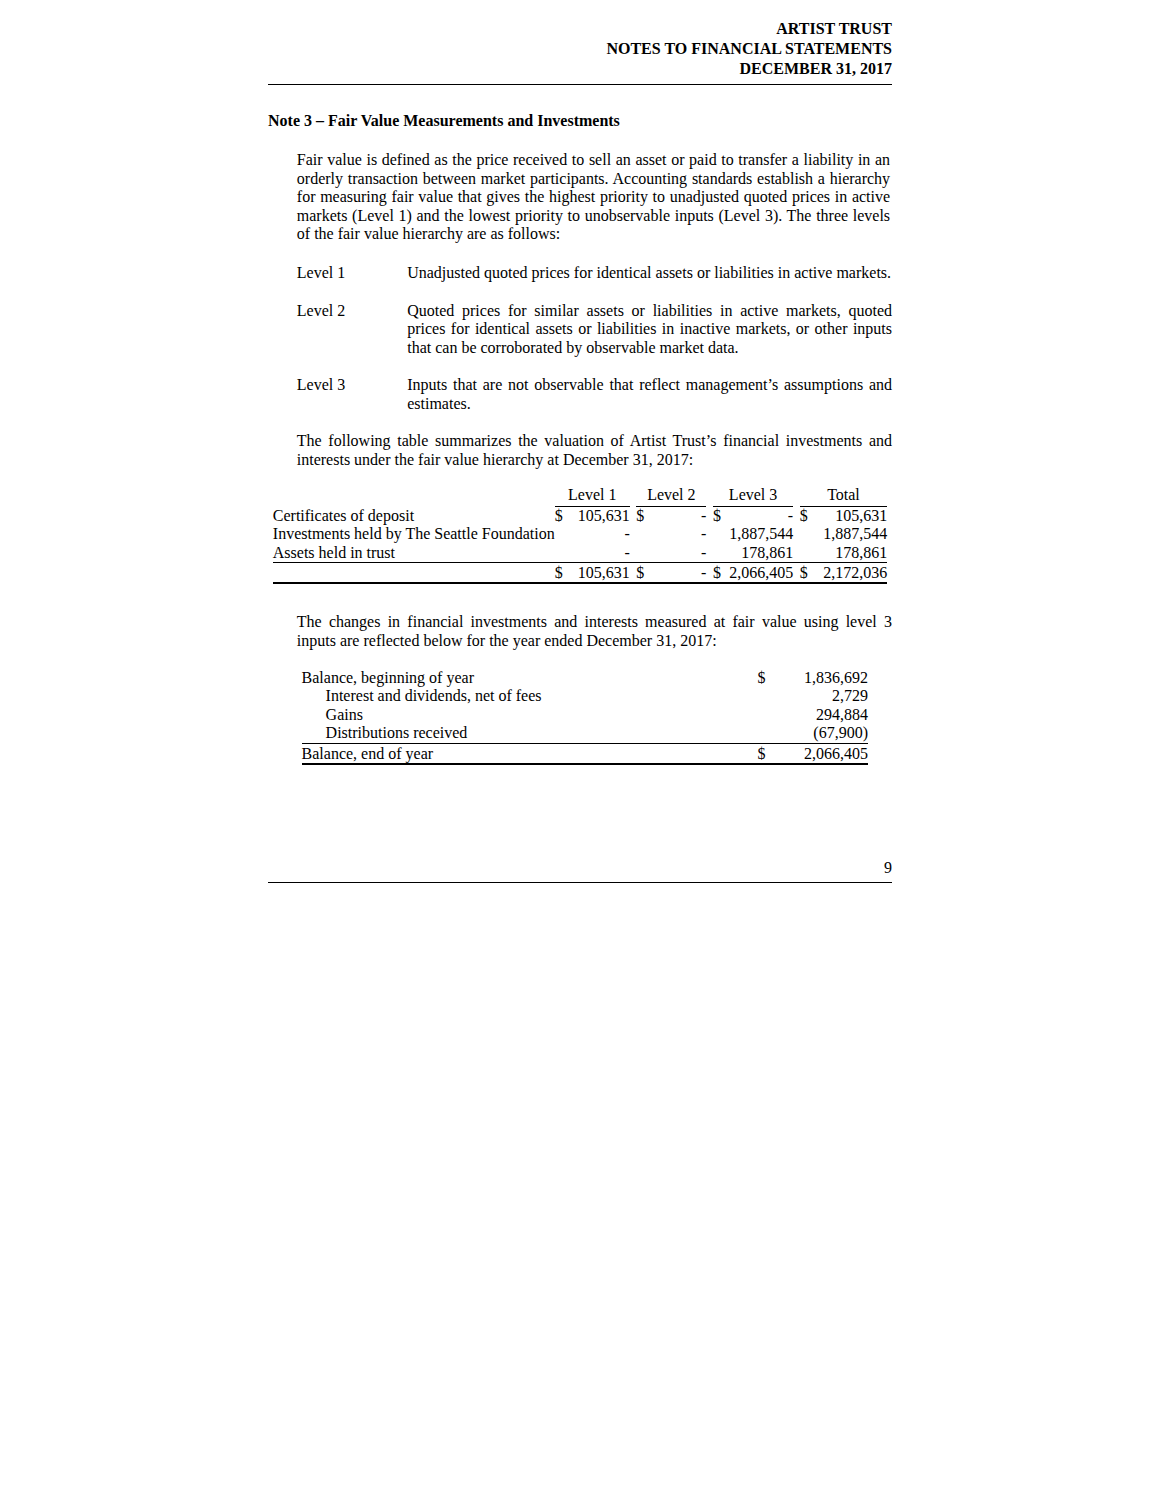ARTIST TRUST
NOTES TO FINANCIAL STATEMENTS
DECEMBER 31, 2017
Note 3 – Fair Value Measurements and Investments
Fair value is defined as the price received to sell an asset or paid to transfer a liability in an orderly transaction between market participants. Accounting standards establish a hierarchy for measuring fair value that gives the highest priority to unadjusted quoted prices in active markets (Level 1) and the lowest priority to unobservable inputs (Level 3). The three levels of the fair value hierarchy are as follows:
Level 1
Unadjusted quoted prices for identical assets or liabilities in active markets.
Level 2
Quoted prices for similar assets or liabilities in active markets, quoted prices for identical assets or liabilities in inactive markets, or other inputs that can be corroborated by observable market data.
Level 3
Inputs that are not observable that reflect management’s assumptions and estimates.
The following table summarizes the valuation of Artist Trust’s financial investments and interests under the fair value hierarchy at December 31, 2017:
| | Level 1 | | Level 2 | | Level 3 | | Total |
| --- | --- | --- | --- | --- | --- | --- | --- |
| Certificates of deposit | $ | 105,631 | | $ | - | | $ | - | | $ | 105,631 |
| Investments held by The Seattle Foundation | | - | | | - | | | 1,887,544 | | | 1,887,544 |
| Assets held in trust | | - | | | - | | | 178,861 | | | 178,861 |
| | $ | 105,631 | | $ | - | | $ | 2,066,405 | | $ | 2,172,036 |
The changes in financial investments and interests measured at fair value using level 3 inputs are reflected below for the year ended December 31, 2017:
| Balance, beginning of year | $ | 1,836,692 |
| Interest and dividends, net of fees | | 2,729 |
| Gains | | 294,884 |
| Distributions received | | (67,900) |
| Balance, end of year | $ | 2,066,405 |
9